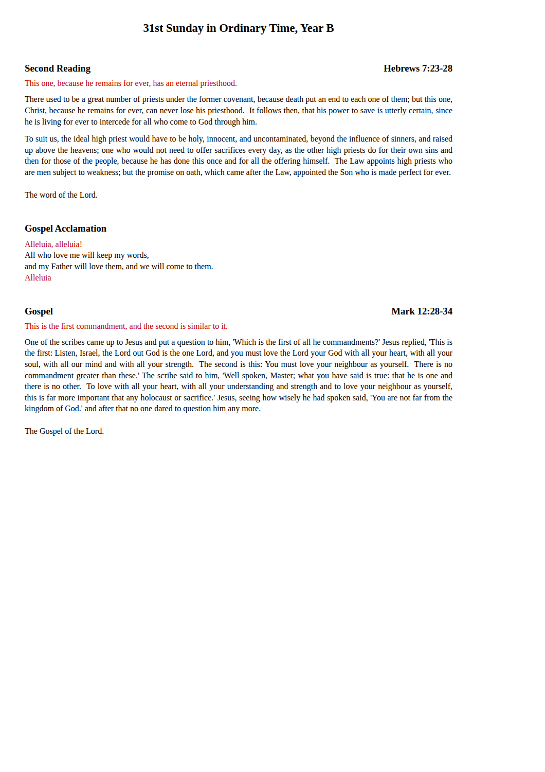31st Sunday in Ordinary Time, Year B
Second Reading Hebrews 7:23-28
This one, because he remains for ever, has an eternal priesthood.
There used to be a great number of priests under the former covenant, because death put an end to each one of them; but this one, Christ, because he remains for ever, can never lose his priesthood. It follows then, that his power to save is utterly certain, since he is living for ever to intercede for all who come to God through him.
To suit us, the ideal high priest would have to be holy, innocent, and uncontaminated, beyond the influence of sinners, and raised up above the heavens; one who would not need to offer sacrifices every day, as the other high priests do for their own sins and then for those of the people, because he has done this once and for all the offering himself. The Law appoints high priests who are men subject to weakness; but the promise on oath, which came after the Law, appointed the Son who is made perfect for ever.
The word of the Lord.
Gospel Acclamation
Alleluia, alleluia!
All who love me will keep my words,
and my Father will love them, and we will come to them.
Alleluia
Gospel Mark 12:28-34
This is the first commandment, and the second is similar to it.
One of the scribes came up to Jesus and put a question to him, 'Which is the first of all he commandments?' Jesus replied, 'This is the first: Listen, Israel, the Lord out God is the one Lord, and you must love the Lord your God with all your heart, with all your soul, with all our mind and with all your strength. The second is this: You must love your neighbour as yourself. There is no commandment greater than these.' The scribe said to him, 'Well spoken, Master; what you have said is true: that he is one and there is no other. To love with all your heart, with all your understanding and strength and to love your neighbour as yourself, this is far more important that any holocaust or sacrifice.' Jesus, seeing how wisely he had spoken said, 'You are not far from the kingdom of God.' and after that no one dared to question him any more.
The Gospel of the Lord.